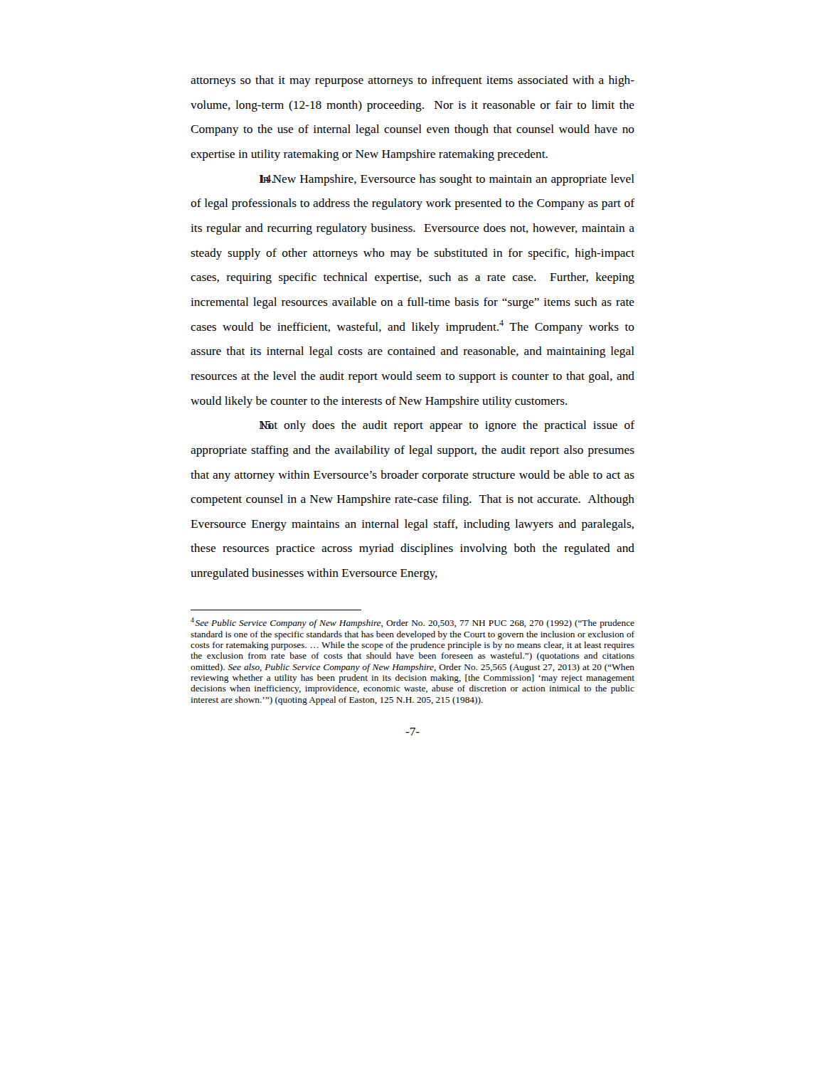attorneys so that it may repurpose attorneys to infrequent items associated with a high-volume, long-term (12-18 month) proceeding. Nor is it reasonable or fair to limit the Company to the use of internal legal counsel even though that counsel would have no expertise in utility ratemaking or New Hampshire ratemaking precedent.
14. In New Hampshire, Eversource has sought to maintain an appropriate level of legal professionals to address the regulatory work presented to the Company as part of its regular and recurring regulatory business. Eversource does not, however, maintain a steady supply of other attorneys who may be substituted in for specific, high-impact cases, requiring specific technical expertise, such as a rate case. Further, keeping incremental legal resources available on a full-time basis for “surge” items such as rate cases would be inefficient, wasteful, and likely imprudent.4 The Company works to assure that its internal legal costs are contained and reasonable, and maintaining legal resources at the level the audit report would seem to support is counter to that goal, and would likely be counter to the interests of New Hampshire utility customers.
15. Not only does the audit report appear to ignore the practical issue of appropriate staffing and the availability of legal support, the audit report also presumes that any attorney within Eversource’s broader corporate structure would be able to act as competent counsel in a New Hampshire rate-case filing. That is not accurate. Although Eversource Energy maintains an internal legal staff, including lawyers and paralegals, these resources practice across myriad disciplines involving both the regulated and unregulated businesses within Eversource Energy,
4 See Public Service Company of New Hampshire, Order No. 20,503, 77 NH PUC 268, 270 (1992) (“The prudence standard is one of the specific standards that has been developed by the Court to govern the inclusion or exclusion of costs for ratemaking purposes. … While the scope of the prudence principle is by no means clear, it at least requires the exclusion from rate base of costs that should have been foreseen as wasteful.”) (quotations and citations omitted). See also, Public Service Company of New Hampshire, Order No. 25,565 (August 27, 2013) at 20 (“When reviewing whether a utility has been prudent in its decision making, [the Commission] ‘may reject management decisions when inefficiency, improvidence, economic waste, abuse of discretion or action inimical to the public interest are shown.’”) (quoting Appeal of Easton, 125 N.H. 205, 215 (1984)).
-7-